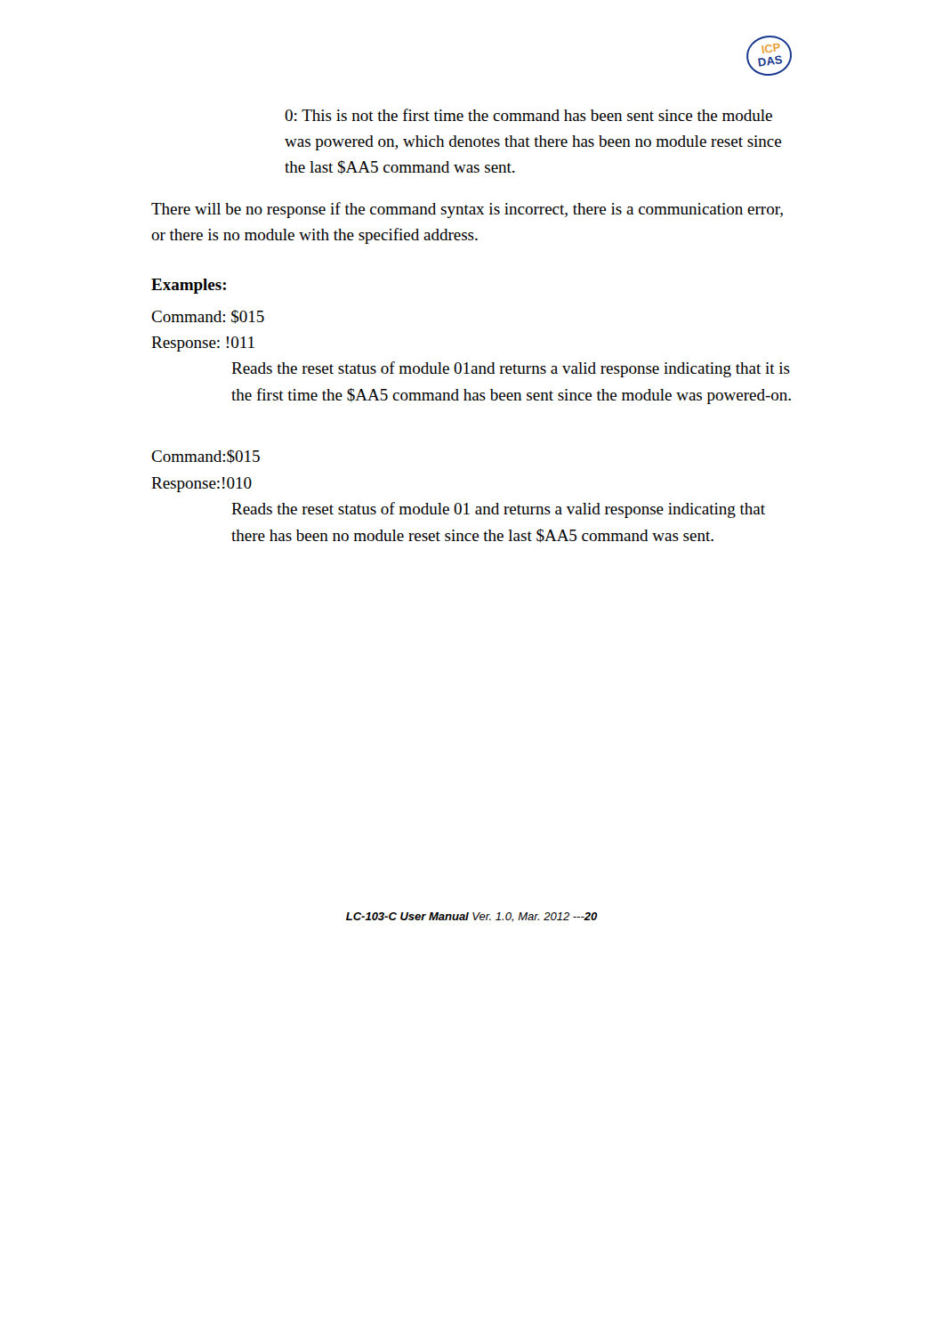ICP DAS
0: This is not the first time the command has been sent since the module was powered on, which denotes that there has been no module reset since the last $AA5 command was sent.
There will be no response if the command syntax is incorrect, there is a communication error, or there is no module with the specified address.
Examples:
Command: $015
Response: !011
Reads the reset status of module 01and returns a valid response indicating that it is the first time the $AA5 command has been sent since the module was powered-on.
Command:$015
Response:!010
Reads the reset status of module 01 and returns a valid response indicating that there has been no module reset since the last $AA5 command was sent.
LC-103-C User Manual Ver. 1.0, Mar. 2012 ---20